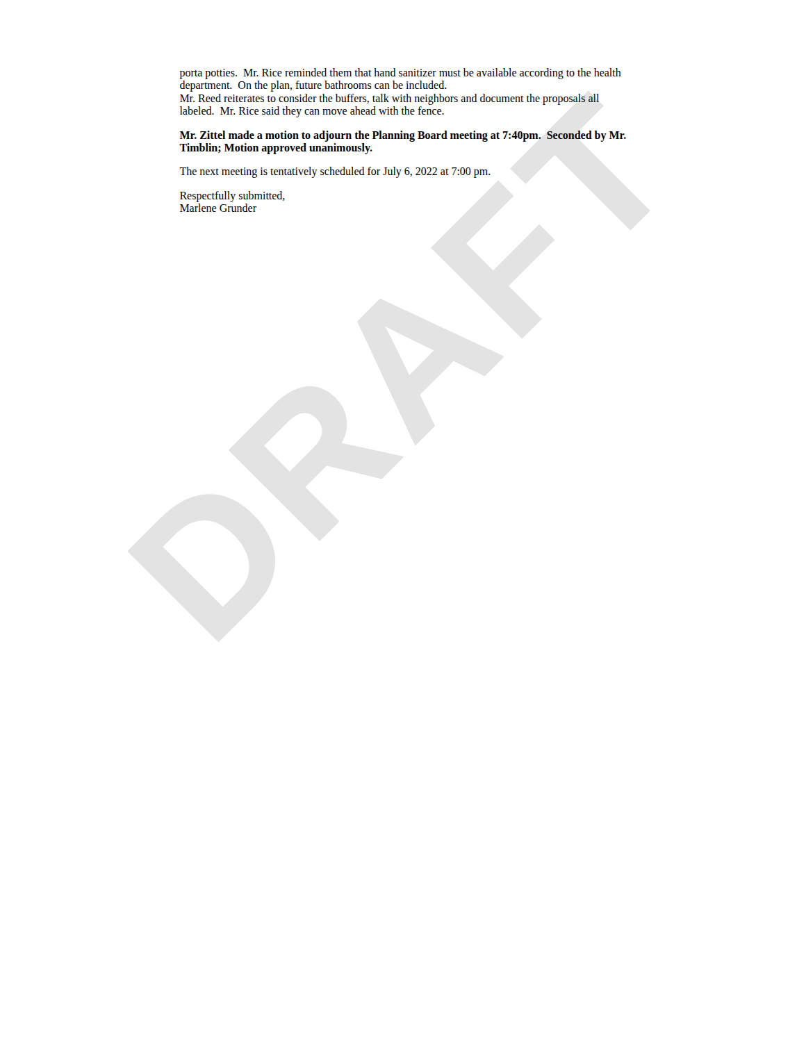DRAFT
porta potties. Mr. Rice reminded them that hand sanitizer must be available according to the health department. On the plan, future bathrooms can be included.
Mr. Reed reiterates to consider the buffers, talk with neighbors and document the proposals all labeled. Mr. Rice said they can move ahead with the fence.
Mr. Zittel made a motion to adjourn the Planning Board meeting at 7:40pm. Seconded by Mr. Timblin; Motion approved unanimously.
The next meeting is tentatively scheduled for July 6, 2022 at 7:00 pm.
Respectfully submitted,
Marlene Grunder